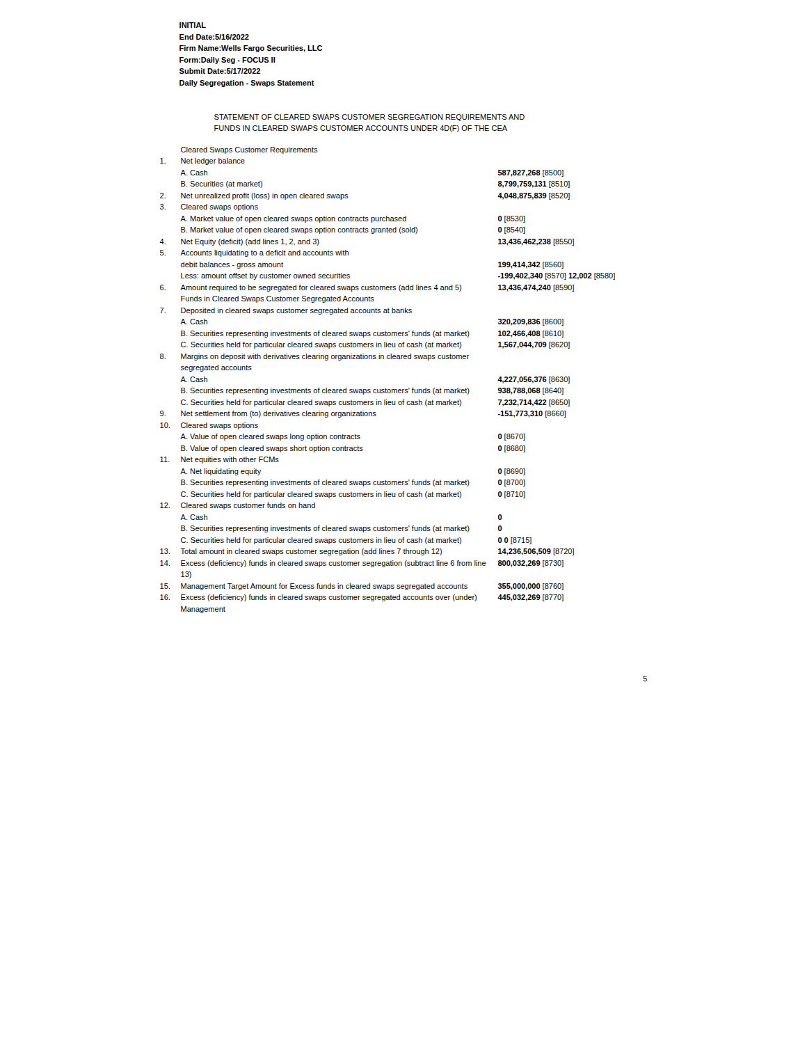INITIAL
End Date:5/16/2022
Firm Name:Wells Fargo Securities, LLC
Form:Daily Seg - FOCUS II
Submit Date:5/17/2022
Daily Segregation - Swaps Statement
STATEMENT OF CLEARED SWAPS CUSTOMER SEGREGATION REQUIREMENTS AND
FUNDS IN CLEARED SWAPS CUSTOMER ACCOUNTS UNDER 4D(F) OF THE CEA
| | Cleared Swaps Customer Requirements | |
| 1. | Net ledger balance | |
| | A. Cash | 587,827,268 [8500] |
| | B. Securities (at market) | 8,799,759,131 [8510] |
| 2. | Net unrealized profit (loss) in open cleared swaps | 4,048,875,839 [8520] |
| 3. | Cleared swaps options | |
| | A. Market value of open cleared swaps option contracts purchased | 0 [8530] |
| | B. Market value of open cleared swaps option contracts granted (sold) | 0 [8540] |
| 4. | Net Equity (deficit) (add lines 1, 2, and 3) | 13,436,462,238 [8550] |
| 5. | Accounts liquidating to a deficit and accounts with | |
| | debit balances - gross amount | 199,414,342 [8560] |
| | Less: amount offset by customer owned securities | -199,402,340 [8570] 12,002 [8580] |
| 6. | Amount required to be segregated for cleared swaps customers (add lines 4 and 5) | 13,436,474,240 [8590] |
| | Funds in Cleared Swaps Customer Segregated Accounts | |
| 7. | Deposited in cleared swaps customer segregated accounts at banks | |
| | A. Cash | 320,209,836 [8600] |
| | B. Securities representing investments of cleared swaps customers' funds (at market) | 102,466,408 [8610] |
| | C. Securities held for particular cleared swaps customers in lieu of cash (at market) | 1,567,044,709 [8620] |
| 8. | Margins on deposit with derivatives clearing organizations in cleared swaps customer segregated accounts | |
| | A. Cash | 4,227,056,376 [8630] |
| | B. Securities representing investments of cleared swaps customers' funds (at market) | 938,788,068 [8640] |
| | C. Securities held for particular cleared swaps customers in lieu of cash (at market) | 7,232,714,422 [8650] |
| 9. | Net settlement from (to) derivatives clearing organizations | -151,773,310 [8660] |
| 10. | Cleared swaps options | |
| | A. Value of open cleared swaps long option contracts | 0 [8670] |
| | B. Value of open cleared swaps short option contracts | 0 [8680] |
| 11. | Net equities with other FCMs | |
| | A. Net liquidating equity | 0 [8690] |
| | B. Securities representing investments of cleared swaps customers' funds (at market) | 0 [8700] |
| | C. Securities held for particular cleared swaps customers in lieu of cash (at market) | 0 [8710] |
| 12. | Cleared swaps customer funds on hand | |
| | A. Cash | 0 |
| | B. Securities representing investments of cleared swaps customers' funds (at market) | 0 |
| | C. Securities held for particular cleared swaps customers in lieu of cash (at market) | 0 0 [8715] |
| 13. | Total amount in cleared swaps customer segregation (add lines 7 through 12) | 14,236,506,509 [8720] |
| 14. | Excess (deficiency) funds in cleared swaps customer segregation (subtract line 6 from line 13) | 800,032,269 [8730] |
| 15. | Management Target Amount for Excess funds in cleared swaps segregated accounts | 355,000,000 [8760] |
| 16. | Excess (deficiency) funds in cleared swaps customer segregated accounts over (under) Management | 445,032,269 [8770] |
5